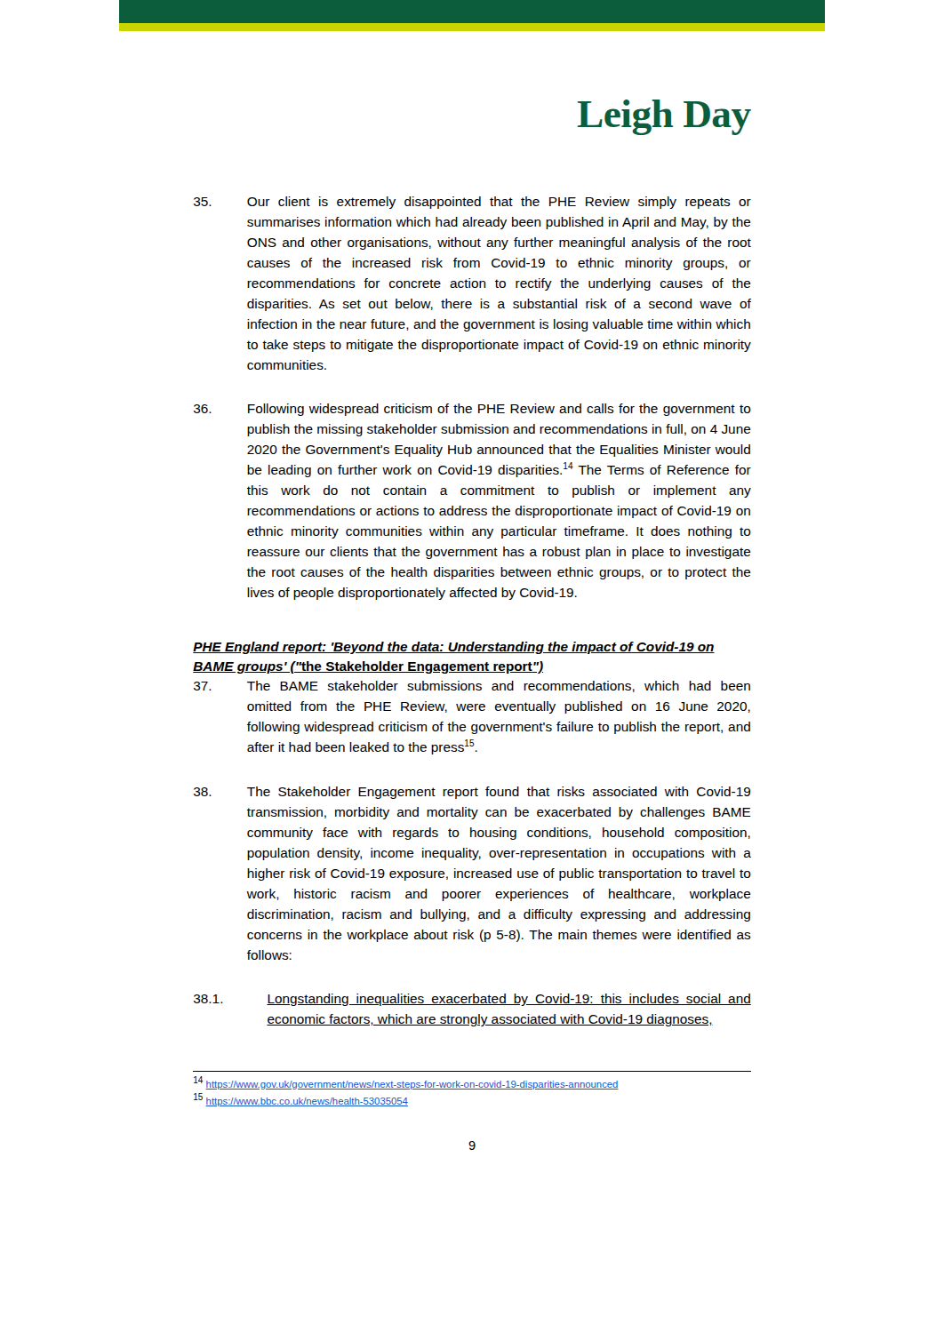Leigh Day
35. Our client is extremely disappointed that the PHE Review simply repeats or summarises information which had already been published in April and May, by the ONS and other organisations, without any further meaningful analysis of the root causes of the increased risk from Covid-19 to ethnic minority groups, or recommendations for concrete action to rectify the underlying causes of the disparities. As set out below, there is a substantial risk of a second wave of infection in the near future, and the government is losing valuable time within which to take steps to mitigate the disproportionate impact of Covid-19 on ethnic minority communities.
36. Following widespread criticism of the PHE Review and calls for the government to publish the missing stakeholder submission and recommendations in full, on 4 June 2020 the Government's Equality Hub announced that the Equalities Minister would be leading on further work on Covid-19 disparities.14 The Terms of Reference for this work do not contain a commitment to publish or implement any recommendations or actions to address the disproportionate impact of Covid-19 on ethnic minority communities within any particular timeframe. It does nothing to reassure our clients that the government has a robust plan in place to investigate the root causes of the health disparities between ethnic groups, or to protect the lives of people disproportionately affected by Covid-19.
PHE England report: 'Beyond the data: Understanding the impact of Covid-19 on BAME groups' ("the Stakeholder Engagement report")
37. The BAME stakeholder submissions and recommendations, which had been omitted from the PHE Review, were eventually published on 16 June 2020, following widespread criticism of the government's failure to publish the report, and after it had been leaked to the press15.
38. The Stakeholder Engagement report found that risks associated with Covid-19 transmission, morbidity and mortality can be exacerbated by challenges BAME community face with regards to housing conditions, household composition, population density, income inequality, over-representation in occupations with a higher risk of Covid-19 exposure, increased use of public transportation to travel to work, historic racism and poorer experiences of healthcare, workplace discrimination, racism and bullying, and a difficulty expressing and addressing concerns in the workplace about risk (p 5-8). The main themes were identified as follows:
38.1. Longstanding inequalities exacerbated by Covid-19: this includes social and economic factors, which are strongly associated with Covid-19 diagnoses,
14 https://www.gov.uk/government/news/next-steps-for-work-on-covid-19-disparities-announced
15 https://www.bbc.co.uk/news/health-53035054
9